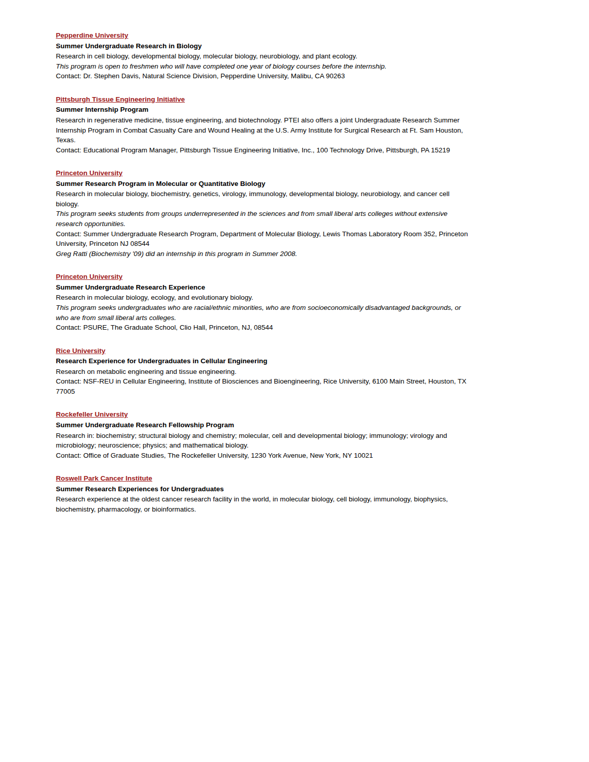Pepperdine University
Summer Undergraduate Research in Biology
Research in cell biology, developmental biology, molecular biology, neurobiology, and plant ecology.
This program is open to freshmen who will have completed one year of biology courses before the internship.
Contact: Dr. Stephen Davis, Natural Science Division, Pepperdine University, Malibu, CA 90263
Pittsburgh Tissue Engineering Initiative
Summer Internship Program
Research in regenerative medicine, tissue engineering, and biotechnology. PTEI also offers a joint Undergraduate Research Summer Internship Program in Combat Casualty Care and Wound Healing at the U.S. Army Institute for Surgical Research at Ft. Sam Houston, Texas.
Contact: Educational Program Manager, Pittsburgh Tissue Engineering Initiative, Inc., 100 Technology Drive, Pittsburgh, PA 15219
Princeton University
Summer Research Program in Molecular or Quantitative Biology
Research in molecular biology, biochemistry, genetics, virology, immunology, developmental biology, neurobiology, and cancer cell biology.
This program seeks students from groups underrepresented in the sciences and from small liberal arts colleges without extensive research opportunities.
Contact: Summer Undergraduate Research Program, Department of Molecular Biology, Lewis Thomas Laboratory Room 352, Princeton University, Princeton NJ 08544
Greg Ratti (Biochemistry '09) did an internship in this program in Summer 2008.
Princeton University
Summer Undergraduate Research Experience
Research in molecular biology, ecology, and evolutionary biology.
This program seeks undergraduates who are racial/ethnic minorities, who are from socioeconomically disadvantaged backgrounds, or who are from small liberal arts colleges.
Contact: PSURE, The Graduate School, Clio Hall, Princeton, NJ, 08544
Rice University
Research Experience for Undergraduates in Cellular Engineering
Research on metabolic engineering and tissue engineering.
Contact: NSF-REU in Cellular Engineering, Institute of Biosciences and Bioengineering, Rice University, 6100 Main Street, Houston, TX 77005
Rockefeller University
Summer Undergraduate Research Fellowship Program
Research in: biochemistry; structural biology and chemistry; molecular, cell and developmental biology; immunology; virology and microbiology; neuroscience; physics; and mathematical biology.
Contact: Office of Graduate Studies, The Rockefeller University, 1230 York Avenue, New York, NY 10021
Roswell Park Cancer Institute
Summer Research Experiences for Undergraduates
Research experience at the oldest cancer research facility in the world, in molecular biology, cell biology, immunology, biophysics, biochemistry, pharmacology, or bioinformatics.